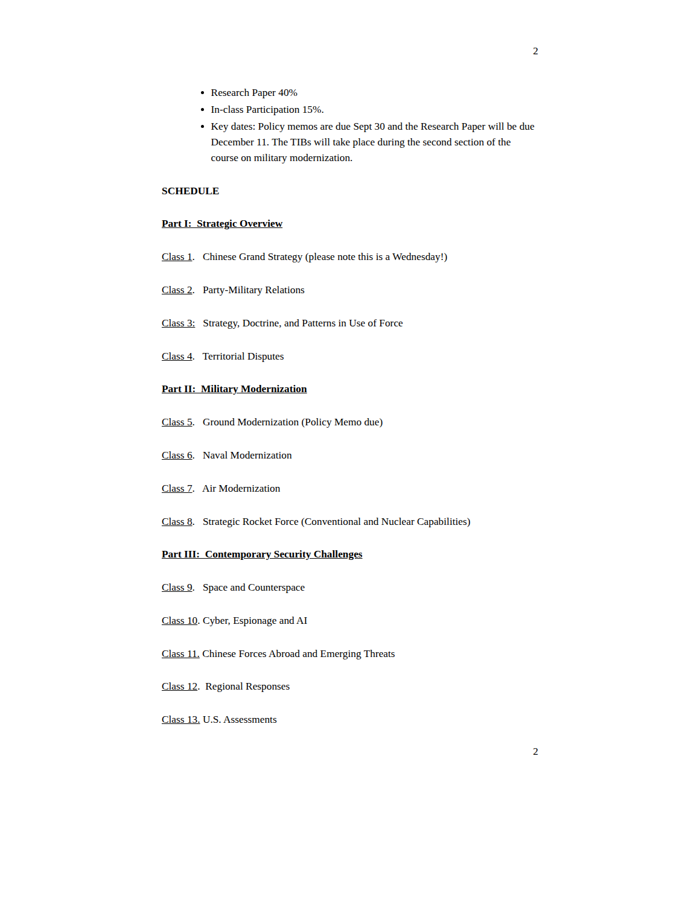2
Research Paper 40%
In-class Participation 15%.
Key dates: Policy memos are due Sept 30 and the Research Paper will be due December 11. The TIBs will take place during the second section of the course on military modernization.
SCHEDULE
Part I: Strategic Overview
Class 1. Chinese Grand Strategy (please note this is a Wednesday!)
Class 2. Party-Military Relations
Class 3: Strategy, Doctrine, and Patterns in Use of Force
Class 4. Territorial Disputes
Part II: Military Modernization
Class 5. Ground Modernization (Policy Memo due)
Class 6. Naval Modernization
Class 7. Air Modernization
Class 8. Strategic Rocket Force (Conventional and Nuclear Capabilities)
Part III: Contemporary Security Challenges
Class 9. Space and Counterspace
Class 10. Cyber, Espionage and AI
Class 11. Chinese Forces Abroad and Emerging Threats
Class 12. Regional Responses
Class 13. U.S. Assessments
2